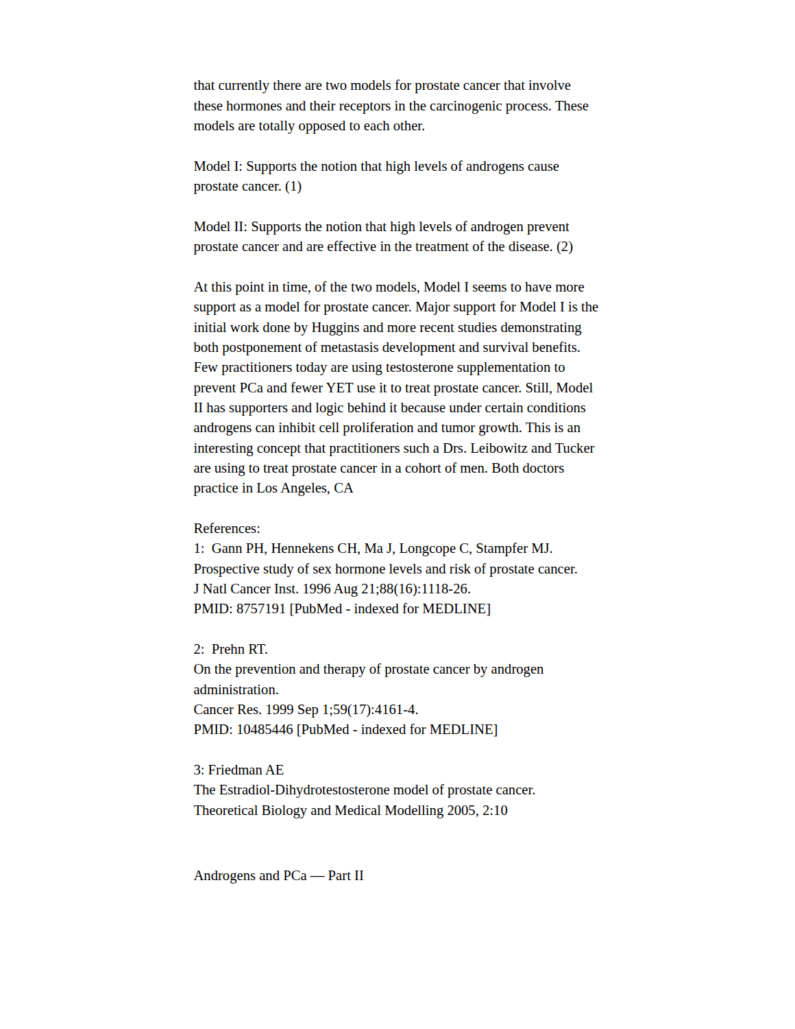that currently there are two models for prostate cancer that involve these hormones and their receptors in the carcinogenic process. These models are totally opposed to each other.
Model I: Supports the notion that high levels of androgens cause prostate cancer. (1)
Model II: Supports the notion that high levels of androgen prevent prostate cancer and are effective in the treatment of the disease. (2)
At this point in time, of the two models, Model I seems to have more support as a model for prostate cancer. Major support for Model I is the initial work done by Huggins and more recent studies demonstrating both postponement of metastasis development and survival benefits. Few practitioners today are using testosterone supplementation to prevent PCa and fewer YET use it to treat prostate cancer. Still, Model II has supporters and logic behind it because under certain conditions androgens can inhibit cell proliferation and tumor growth. This is an interesting concept that practitioners such a Drs. Leibowitz and Tucker are using to treat prostate cancer in a cohort of men. Both doctors practice in Los Angeles, CA
References:
1: Gann PH, Hennekens CH, Ma J, Longcope C, Stampfer MJ.
Prospective study of sex hormone levels and risk of prostate cancer.
J Natl Cancer Inst. 1996 Aug 21;88(16):1118-26.
PMID: 8757191 [PubMed - indexed for MEDLINE]
2: Prehn RT.
On the prevention and therapy of prostate cancer by androgen administration.
Cancer Res. 1999 Sep 1;59(17):4161-4.
PMID: 10485446 [PubMed - indexed for MEDLINE]
3: Friedman AE
The Estradiol-Dihydrotestosterone model of prostate cancer. Theoretical Biology and Medical Modelling 2005, 2:10
Androgens and PCa — Part II